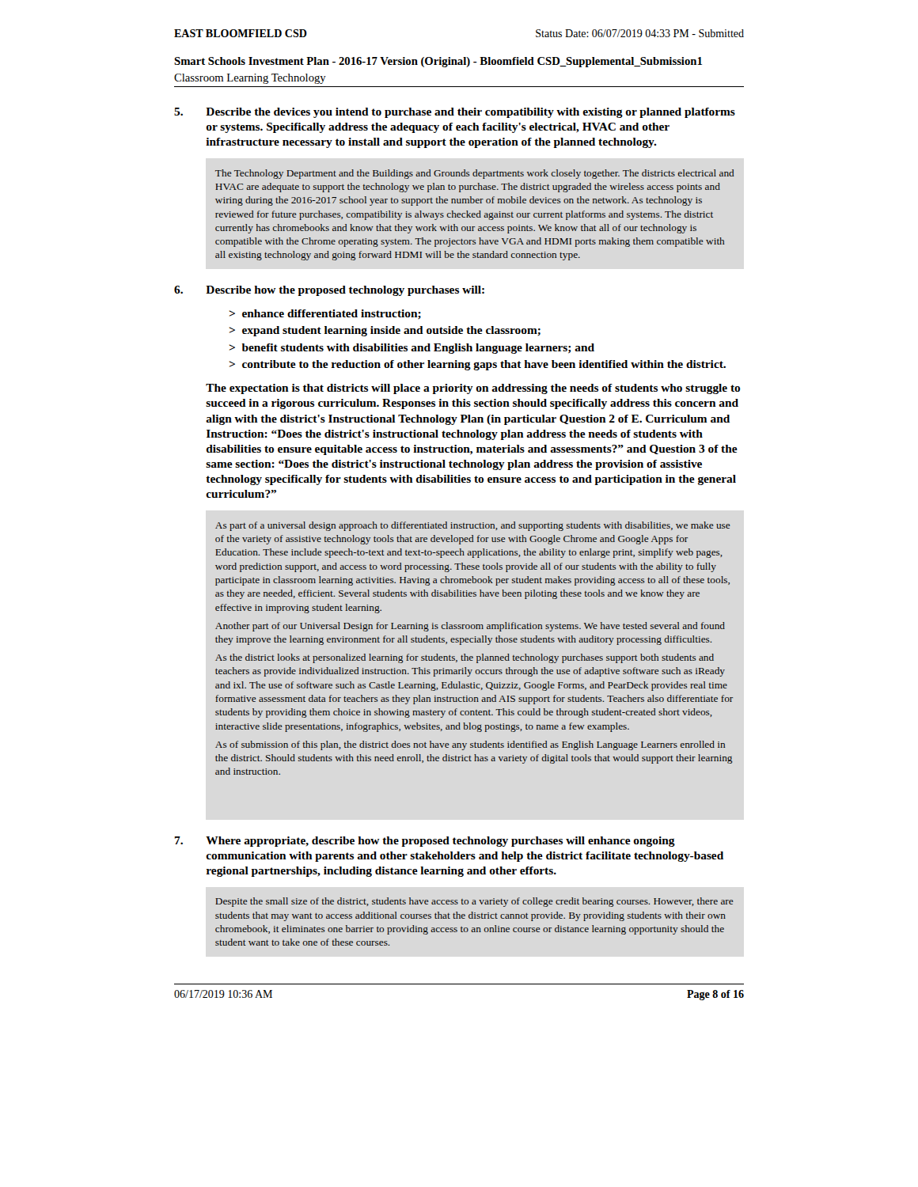EAST BLOOMFIELD CSD
Status Date: 06/07/2019 04:33 PM - Submitted
Smart Schools Investment Plan - 2016-17 Version (Original) - Bloomfield CSD_Supplemental_Submission1
Classroom Learning Technology
5.
Describe the devices you intend to purchase and their compatibility with existing or planned platforms or systems. Specifically address the adequacy of each facility's electrical, HVAC and other infrastructure necessary to install and support the operation of the planned technology.
The Technology Department and the Buildings and Grounds departments work closely together. The districts electrical and HVAC are adequate to support the technology we plan to purchase. The district upgraded the wireless access points and wiring during the 2016-2017 school year to support the number of mobile devices on the network. As technology is reviewed for future purchases, compatibility is always checked against our current platforms and systems. The district currently has chromebooks and know that they work with our access points. We know that all of our technology is compatible with the Chrome operating system. The projectors have VGA and HDMI ports making them compatible with all existing technology and going forward HDMI will be the standard connection type.
6.
Describe how the proposed technology purchases will:
> enhance differentiated instruction;
> expand student learning inside and outside the classroom;
> benefit students with disabilities and English language learners; and
> contribute to the reduction of other learning gaps that have been identified within the district.
The expectation is that districts will place a priority on addressing the needs of students who struggle to succeed in a rigorous curriculum. Responses in this section should specifically address this concern and align with the district's Instructional Technology Plan (in particular Question 2 of E. Curriculum and Instruction: “Does the district's instructional technology plan address the needs of students with disabilities to ensure equitable access to instruction, materials and assessments?” and Question 3 of the same section: “Does the district's instructional technology plan address the provision of assistive technology specifically for students with disabilities to ensure access to and participation in the general curriculum?”
As part of a universal design approach to differentiated instruction, and supporting students with disabilities, we make use of the variety of assistive technology tools that are developed for use with Google Chrome and Google Apps for Education. These include speech-to-text and text-to-speech applications, the ability to enlarge print, simplify web pages, word prediction support, and access to word processing. These tools provide all of our students with the ability to fully participate in classroom learning activities. Having a chromebook per student makes providing access to all of these tools, as they are needed, efficient. Several students with disabilities have been piloting these tools and we know they are effective in improving student learning.
Another part of our Universal Design for Learning is classroom amplification systems. We have tested several and found they improve the learning environment for all students, especially those students with auditory processing difficulties.
As the district looks at personalized learning for students, the planned technology purchases support both students and teachers as provide individualized instruction. This primarily occurs through the use of adaptive software such as iReady and ixl. The use of software such as Castle Learning, Edulastic, Quizziz, Google Forms, and PearDeck provides real time formative assessment data for teachers as they plan instruction and AIS support for students. Teachers also differentiate for students by providing them choice in showing mastery of content. This could be through student-created short videos, interactive slide presentations, infographics, websites, and blog postings, to name a few examples.
As of submission of this plan, the district does not have any students identified as English Language Learners enrolled in the district. Should students with this need enroll, the district has a variety of digital tools that would support their learning and instruction.
7.
Where appropriate, describe how the proposed technology purchases will enhance ongoing communication with parents and other stakeholders and help the district facilitate technology-based regional partnerships, including distance learning and other efforts.
Despite the small size of the district, students have access to a variety of college credit bearing courses. However, there are students that may want to access additional courses that the district cannot provide. By providing students with their own chromebook, it eliminates one barrier to providing access to an online course or distance learning opportunity should the student want to take one of these courses.
06/17/2019 10:36 AM
Page 8 of 16